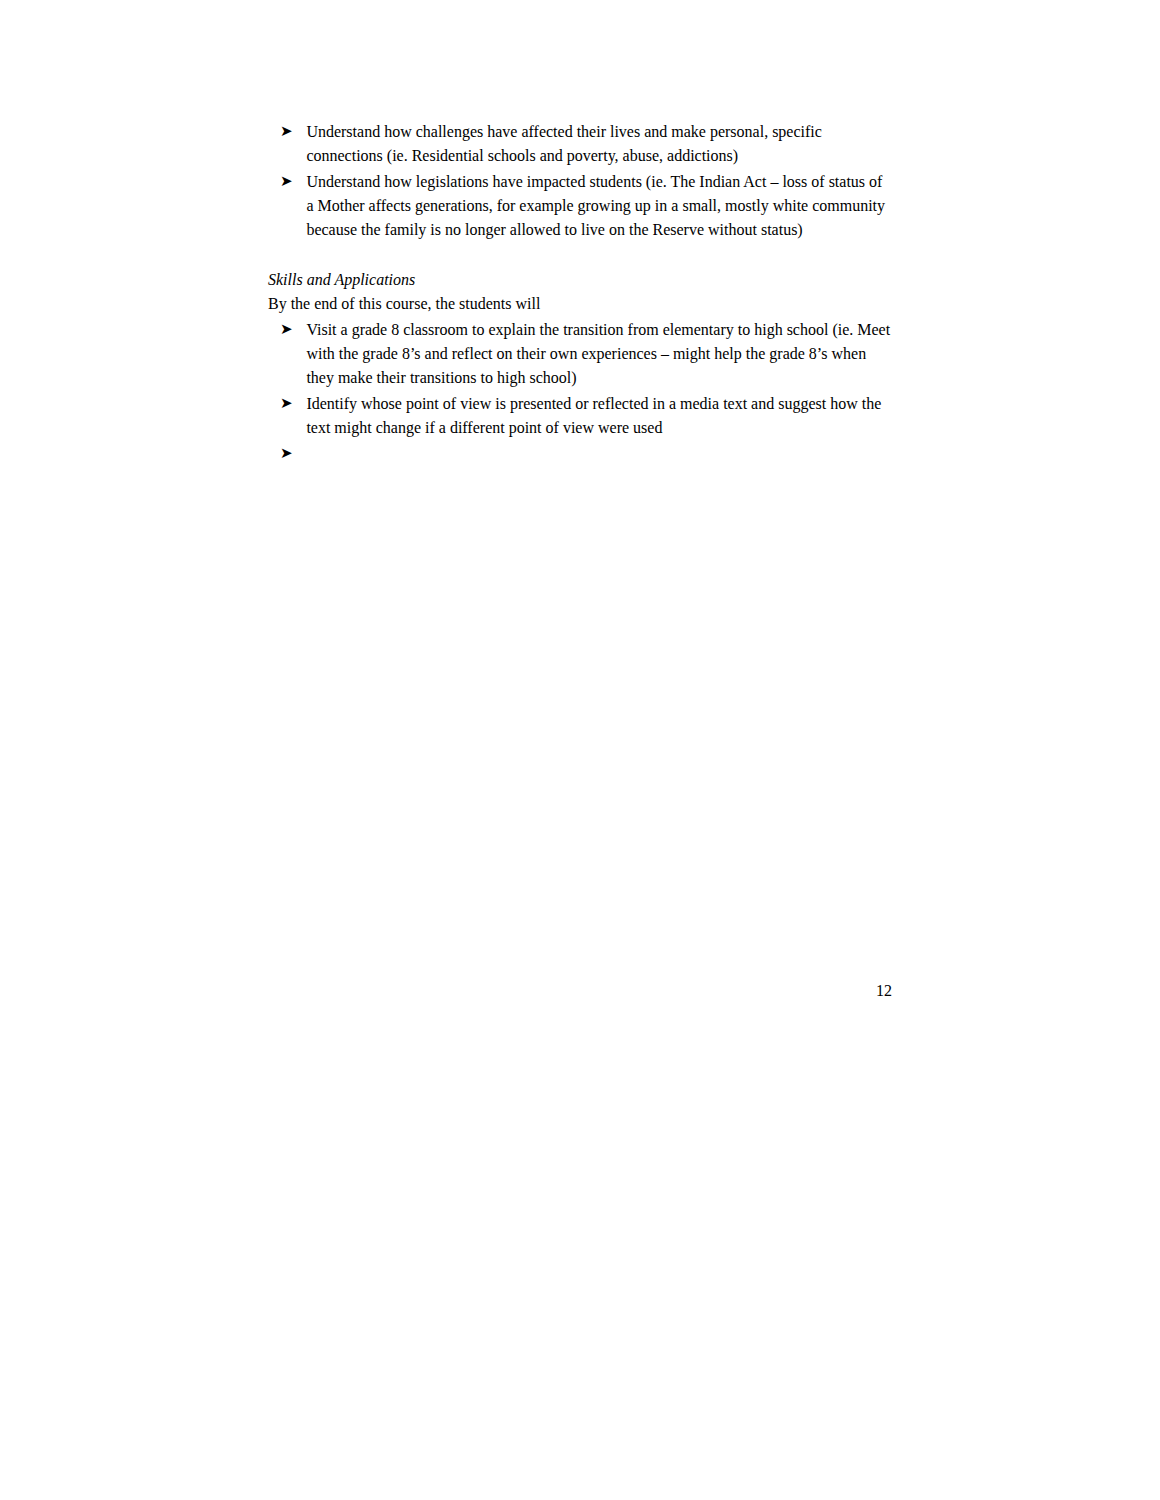Understand how challenges have affected their lives and make personal, specific connections (ie. Residential schools and poverty, abuse, addictions)
Understand how legislations have impacted students (ie. The Indian Act – loss of status of a Mother affects generations, for example growing up in a small, mostly white community because the family is no longer allowed to live on the Reserve without status)
Skills and Applications
By the end of this course, the students will
Visit a grade 8 classroom to explain the transition from elementary to high school (ie. Meet with the grade 8’s and reflect on their own experiences – might help the grade 8’s when they make their transitions to high school)
Identify whose point of view is presented or reflected in a media text and suggest how the text might change if a different point of view were used
12